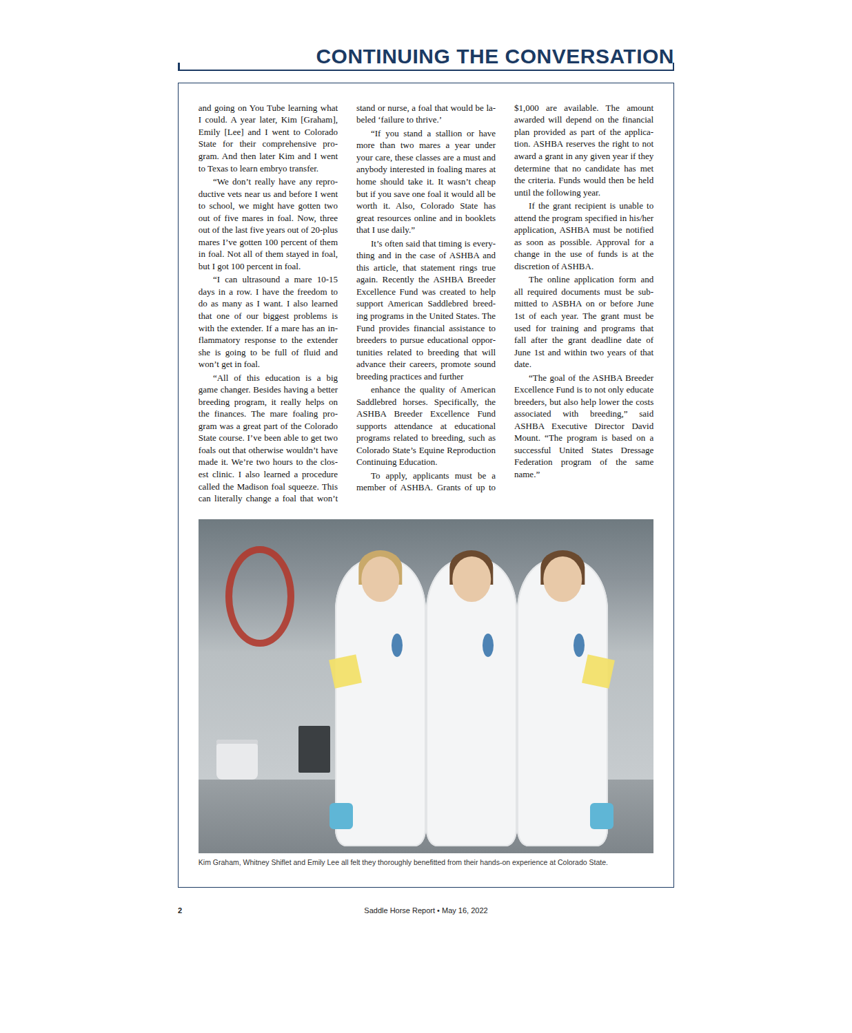Continuing the Conversation
and going on You Tube learning what I could. A year later, Kim [Graham], Emily [Lee] and I went to Colorado State for their comprehensive program. And then later Kim and I went to Texas to learn embryo transfer.
“We don’t really have any reproductive vets near us and before I went to school, we might have gotten two out of five mares in foal. Now, three out of the last five years out of 20-plus mares I’ve gotten 100 percent of them in foal. Not all of them stayed in foal, but I got 100 percent in foal.
“I can ultrasound a mare 10-15 days in a row. I have the freedom to do as many as I want. I also learned that one of our biggest problems is with the extender. If a mare has an inflammatory response to the extender she is going to be full of fluid and won’t get in foal.
“All of this education is a big game changer. Besides having a better breeding program, it really helps on the finances. The mare foaling program was a great part of the Colorado State course. I’ve been able to get two foals out that otherwise wouldn’t have made it. We’re two hours to the closest clinic. I also learned a procedure called the Madison foal squeeze. This can literally change a foal that won’t stand or nurse, a foal that would be labeled ‘failure to thrive.’
“If you stand a stallion or have more than two mares a year under your care, these classes are a must and anybody interested in foaling mares at home should take it. It wasn’t cheap but if you save one foal it would all be worth it. Also, Colorado State has great resources online and in booklets that I use daily.”
It’s often said that timing is everything and in the case of ASHBA and this article, that statement rings true again. Recently the ASHBA Breeder Excellence Fund was created to help support American Saddlebred breeding programs in the United States. The Fund provides financial assistance to breeders to pursue educational opportunities related to breeding that will advance their careers, promote sound breeding practices and further
enhance the quality of American Saddlebred horses. Specifically, the ASHBA Breeder Excellence Fund supports attendance at educational programs related to breeding, such as Colorado State’s Equine Reproduction Continuing Education.
To apply, applicants must be a member of ASHBA. Grants of up to $1,000 are available. The amount awarded will depend on the financial plan provided as part of the application. ASHBA reserves the right to not award a grant in any given year if they determine that no candidate has met the criteria. Funds would then be held until the following year.
If the grant recipient is unable to attend the program specified in his/her application, ASHBA must be notified as soon as possible. Approval for a change in the use of funds is at the discretion of ASHBA.
The online application form and all required documents must be submitted to ASBHA on or before June 1st of each year. The grant must be used for training and programs that fall after the grant deadline date of June 1st and within two years of that date.
“The goal of the ASHBA Breeder Excellence Fund is to not only educate breeders, but also help lower the costs associated with breeding,” said ASHBA Executive Director David Mount. “The program is based on a successful United States Dressage Federation program of the same name.”
Kim Graham, Whitney Shiflet and Emily Lee all felt they thoroughly benefitted from their hands-on experience at Colorado State.
2
Saddle Horse Report • May 16, 2022